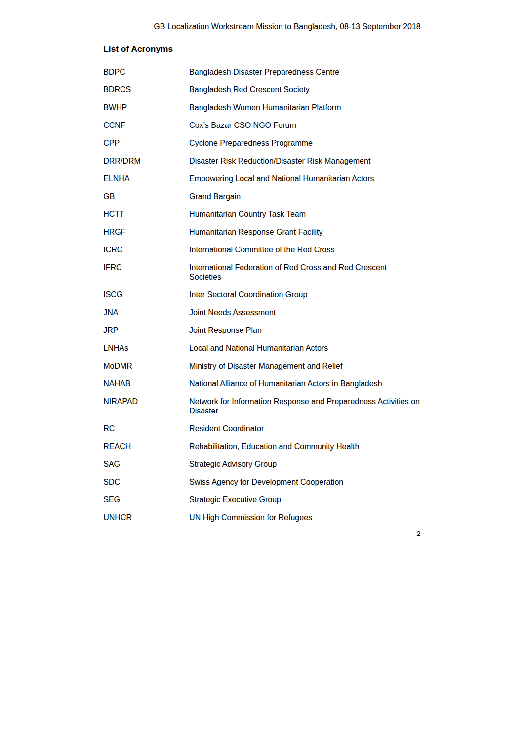GB Localization Workstream Mission to Bangladesh, 08-13 September 2018
List of Acronyms
| BDPC | Bangladesh Disaster Preparedness Centre |
| BDRCS | Bangladesh Red Crescent Society |
| BWHP | Bangladesh Women Humanitarian Platform |
| CCNF | Cox’s Bazar CSO NGO Forum |
| CPP | Cyclone Preparedness Programme |
| DRR/DRM | Disaster Risk Reduction/Disaster Risk Management |
| ELNHA | Empowering Local and National Humanitarian Actors |
| GB | Grand Bargain |
| HCTT | Humanitarian Country Task Team |
| HRGF | Humanitarian Response Grant Facility |
| ICRC | International Committee of the Red Cross |
| IFRC | International Federation of Red Cross and Red Crescent Societies |
| ISCG | Inter Sectoral Coordination Group |
| JNA | Joint Needs Assessment |
| JRP | Joint Response Plan |
| LNHAs | Local and National Humanitarian Actors |
| MoDMR | Ministry of Disaster Management and Relief |
| NAHAB | National Alliance of Humanitarian Actors in Bangladesh |
| NIRAPAD | Network for Information Response and Preparedness Activities on Disaster |
| RC | Resident Coordinator |
| REACH | Rehabilitation, Education and Community Health |
| SAG | Strategic Advisory Group |
| SDC | Swiss Agency for Development Cooperation |
| SEG | Strategic Executive Group |
| UNHCR | UN High Commission for Refugees |
2